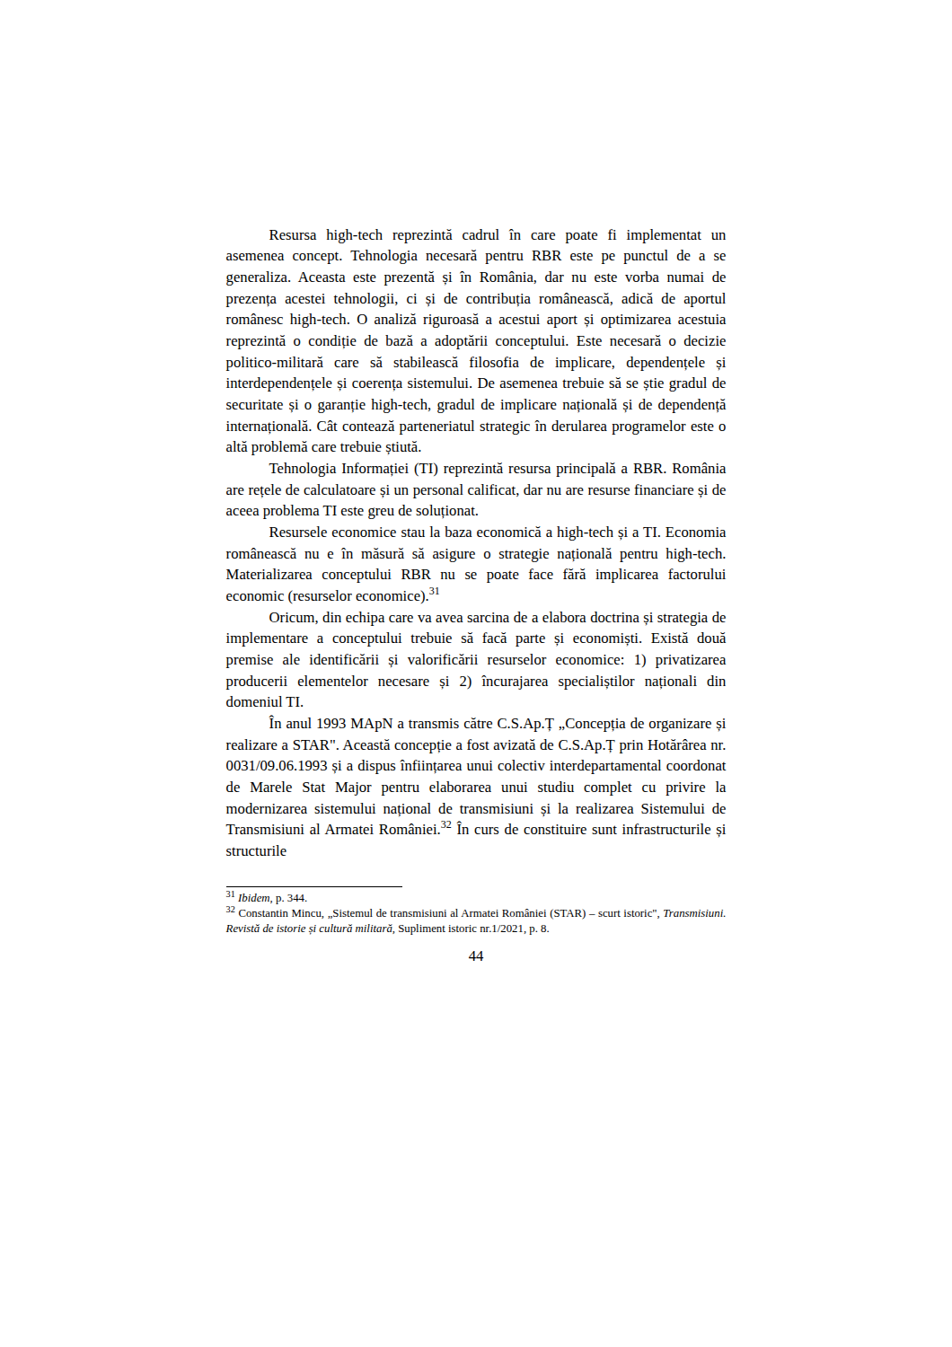Resursa high-tech reprezintă cadrul în care poate fi implementat un asemenea concept. Tehnologia necesară pentru RBR este pe punctul de a se generaliza. Aceasta este prezentă și în România, dar nu este vorba numai de prezența acestei tehnologii, ci și de contribuția românească, adică de aportul românesc high-tech. O analiză riguroasă a acestui aport și optimizarea acestuia reprezintă o condiție de bază a adoptării conceptului. Este necesară o decizie politico-militară care să stabilească filosofia de implicare, dependențele și interdependențele și coerența sistemului. De asemenea trebuie să se știe gradul de securitate și o garanție high-tech, gradul de implicare națională și de dependență internațională. Cât contează parteneriatul strategic în derularea programelor este o altă problemă care trebuie știută.
Tehnologia Informației (TI) reprezintă resursa principală a RBR. România are rețele de calculatoare și un personal calificat, dar nu are resurse financiare și de aceea problema TI este greu de soluționat.
Resursele economice stau la baza economică a high-tech și a TI. Economia românească nu e în măsură să asigure o strategie națională pentru high-tech. Materializarea conceptului RBR nu se poate face fără implicarea factorului economic (resurselor economice).31
Oricum, din echipa care va avea sarcina de a elabora doctrina și strategia de implementare a conceptului trebuie să facă parte și economiști. Există două premise ale identificării și valorificării resurselor economice: 1) privatizarea producerii elementelor necesare și 2) încurajarea specialiștilor naționali din domeniul TI.
În anul 1993 MApN a transmis către C.S.Ap.Ț „Concepția de organizare și realizare a STAR". Această concepție a fost avizată de C.S.Ap.Ț prin Hotărârea nr. 0031/09.06.1993 și a dispus înființarea unui colectiv interdepartamental coordonat de Marele Stat Major pentru elaborarea unui studiu complet cu privire la modernizarea sistemului național de transmisiuni și la realizarea Sistemului de Transmisiuni al Armatei României.32 În curs de constituire sunt infrastructurile și structurile
31 Ibidem, p. 344.
32 Constantin Mincu, „Sistemul de transmisiuni al Armatei României (STAR) – scurt istoric", Transmisiuni. Revistă de istorie și cultură militară, Supliment istoric nr.1/2021, p. 8.
44